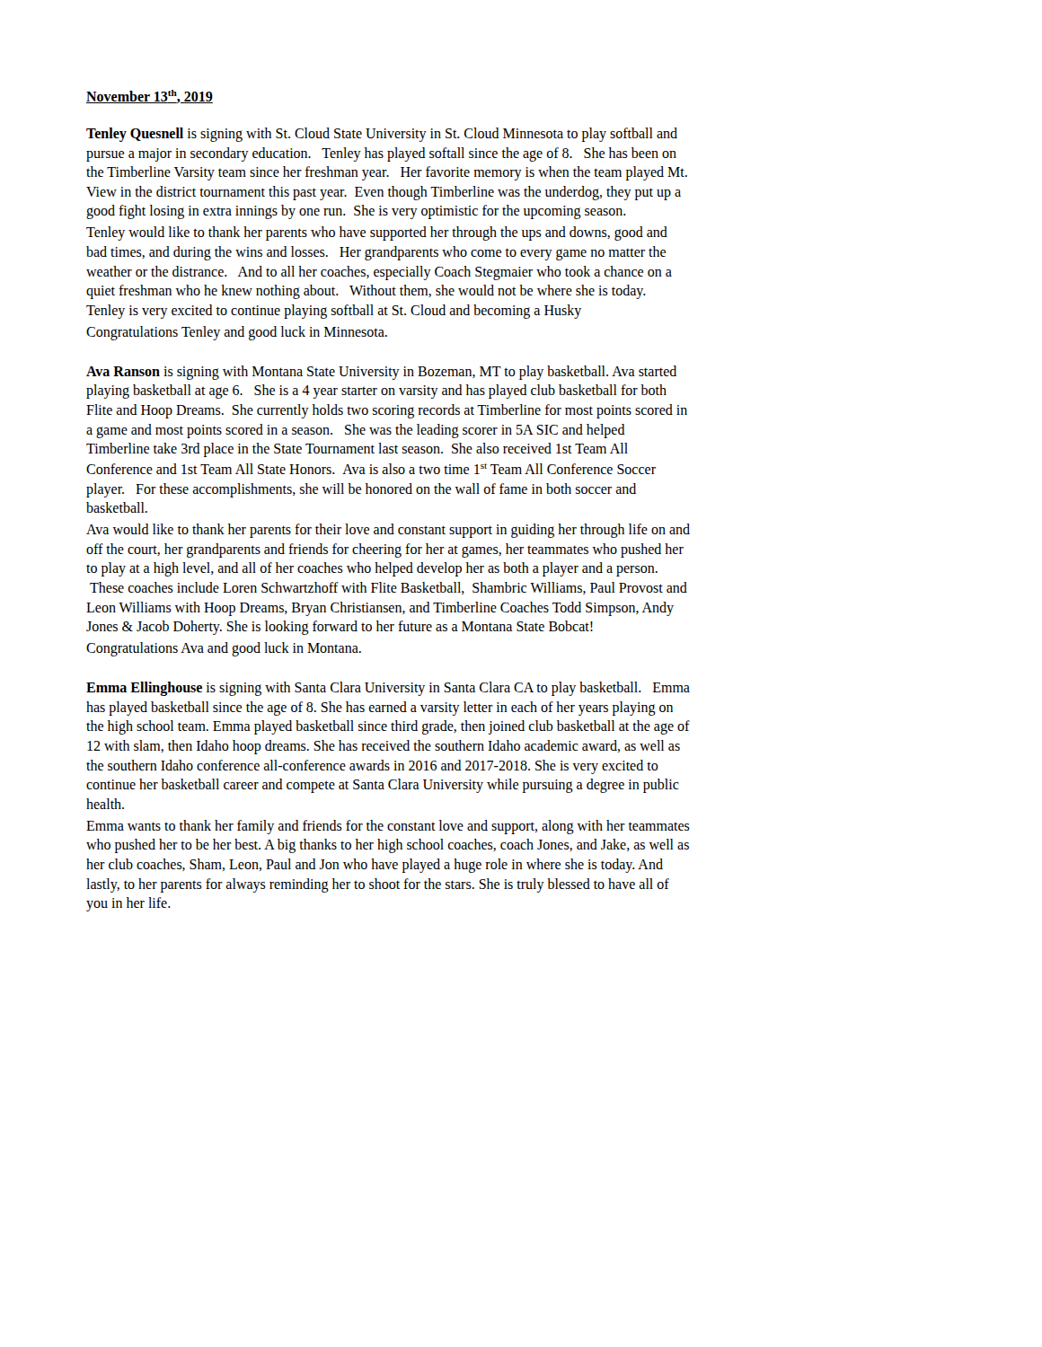November 13th, 2019
Tenley Quesnell is signing with St. Cloud State University in St. Cloud Minnesota to play softball and pursue a major in secondary education. Tenley has played softall since the age of 8. She has been on the Timberline Varsity team since her freshman year. Her favorite memory is when the team played Mt. View in the district tournament this past year. Even though Timberline was the underdog, they put up a good fight losing in extra innings by one run. She is very optimistic for the upcoming season.
Tenley would like to thank her parents who have supported her through the ups and downs, good and bad times, and during the wins and losses. Her grandparents who come to every game no matter the weather or the distrance. And to all her coaches, especially Coach Stegmaier who took a chance on a quiet freshman who he knew nothing about. Without them, she would not be where she is today. Tenley is very excited to continue playing softball at St. Cloud and becoming a Husky
Congratulations Tenley and good luck in Minnesota.
Ava Ranson is signing with Montana State University in Bozeman, MT to play basketball. Ava started playing basketball at age 6. She is a 4 year starter on varsity and has played club basketball for both Flite and Hoop Dreams. She currently holds two scoring records at Timberline for most points scored in a game and most points scored in a season. She was the leading scorer in 5A SIC and helped Timberline take 3rd place in the State Tournament last season. She also received 1st Team All Conference and 1st Team All State Honors. Ava is also a two time 1st Team All Conference Soccer player. For these accomplishments, she will be honored on the wall of fame in both soccer and basketball.
Ava would like to thank her parents for their love and constant support in guiding her through life on and off the court, her grandparents and friends for cheering for her at games, her teammates who pushed her to play at a high level, and all of her coaches who helped develop her as both a player and a person. These coaches include Loren Schwartzhoff with Flite Basketball, Shambric Williams, Paul Provost and Leon Williams with Hoop Dreams, Bryan Christiansen, and Timberline Coaches Todd Simpson, Andy Jones & Jacob Doherty. She is looking forward to her future as a Montana State Bobcat!
Congratulations Ava and good luck in Montana.
Emma Ellinghouse is signing with Santa Clara University in Santa Clara CA to play basketball. Emma has played basketball since the age of 8. She has earned a varsity letter in each of her years playing on the high school team. Emma played basketball since third grade, then joined club basketball at the age of 12 with slam, then Idaho hoop dreams. She has received the southern Idaho academic award, as well as the southern Idaho conference all-conference awards in 2016 and 2017-2018. She is very excited to continue her basketball career and compete at Santa Clara University while pursuing a degree in public health.
Emma wants to thank her family and friends for the constant love and support, along with her teammates who pushed her to be her best. A big thanks to her high school coaches, coach Jones, and Jake, as well as her club coaches, Sham, Leon, Paul and Jon who have played a huge role in where she is today. And lastly, to her parents for always reminding her to shoot for the stars. She is truly blessed to have all of you in her life.